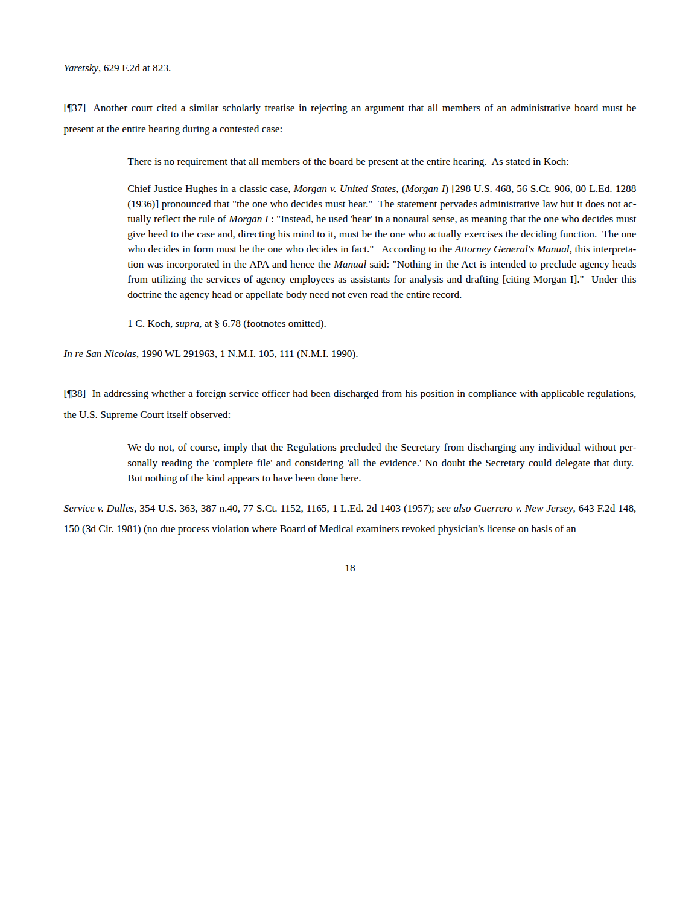Yaretsky, 629 F.2d at 823.
[¶37] Another court cited a similar scholarly treatise in rejecting an argument that all members of an administrative board must be present at the entire hearing during a contested case:
There is no requirement that all members of the board be present at the entire hearing. As stated in Koch:
Chief Justice Hughes in a classic case, Morgan v. United States, (Morgan I) [298 U.S. 468, 56 S.Ct. 906, 80 L.Ed. 1288 (1936)] pronounced that "the one who decides must hear." The statement pervades administrative law but it does not actually reflect the rule of Morgan I : "Instead, he used 'hear' in a nonaural sense, as meaning that the one who decides must give heed to the case and, directing his mind to it, must be the one who actually exercises the deciding function. The one who decides in form must be the one who decides in fact." According to the Attorney General's Manual, this interpretation was incorporated in the APA and hence the Manual said: "Nothing in the Act is intended to preclude agency heads from utilizing the services of agency employees as assistants for analysis and drafting [citing Morgan I]." Under this doctrine the agency head or appellate body need not even read the entire record.
1 C. Koch, supra, at § 6.78 (footnotes omitted).
In re San Nicolas, 1990 WL 291963, 1 N.M.I. 105, 111 (N.M.I. 1990).
[¶38] In addressing whether a foreign service officer had been discharged from his position in compliance with applicable regulations, the U.S. Supreme Court itself observed:
We do not, of course, imply that the Regulations precluded the Secretary from discharging any individual without personally reading the 'complete file' and considering 'all the evidence.' No doubt the Secretary could delegate that duty. But nothing of the kind appears to have been done here.
Service v. Dulles, 354 U.S. 363, 387 n.40, 77 S.Ct. 1152, 1165, 1 L.Ed. 2d 1403 (1957); see also Guerrero v. New Jersey, 643 F.2d 148, 150 (3d Cir. 1981) (no due process violation where Board of Medical examiners revoked physician's license on basis of an
18